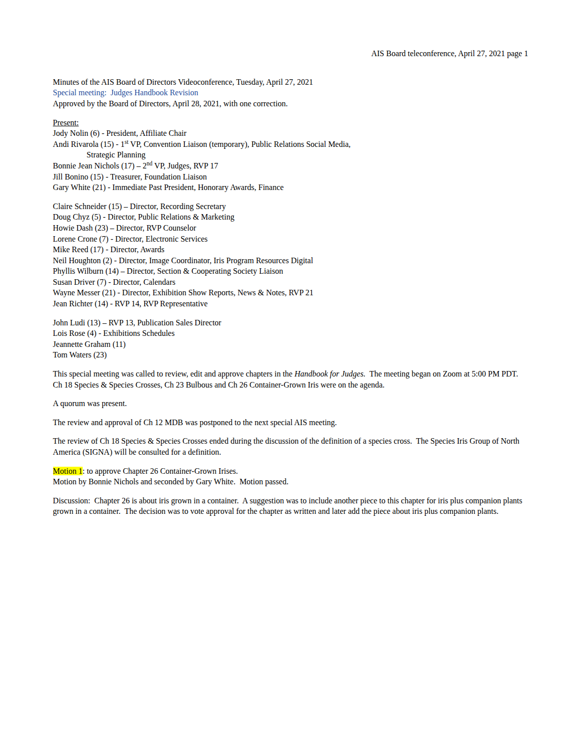AIS Board teleconference, April 27, 2021 page 1
Minutes of the AIS Board of Directors Videoconference, Tuesday, April 27, 2021
Special meeting: Judges Handbook Revision
Approved by the Board of Directors, April 28, 2021, with one correction.
Present:
Jody Nolin (6) - President, Affiliate Chair
Andi Rivarola (15) - 1st VP, Convention Liaison (temporary), Public Relations Social Media,
Strategic Planning
Bonnie Jean Nichols (17) – 2nd VP, Judges, RVP 17
Jill Bonino (15) - Treasurer, Foundation Liaison
Gary White (21) - Immediate Past President, Honorary Awards, Finance
Claire Schneider (15) – Director, Recording Secretary
Doug Chyz (5) - Director, Public Relations & Marketing
Howie Dash (23) – Director, RVP Counselor
Lorene Crone (7) - Director, Electronic Services
Mike Reed (17) - Director, Awards
Neil Houghton (2) - Director, Image Coordinator, Iris Program Resources Digital
Phyllis Wilburn (14) – Director, Section & Cooperating Society Liaison
Susan Driver (7) - Director, Calendars
Wayne Messer (21) - Director, Exhibition Show Reports, News & Notes, RVP 21
Jean Richter (14) - RVP 14, RVP Representative
John Ludi (13) – RVP 13, Publication Sales Director
Lois Rose (4) - Exhibitions Schedules
Jeannette Graham (11)
Tom Waters (23)
This special meeting was called to review, edit and approve chapters in the Handbook for Judges. The meeting began on Zoom at 5:00 PM PDT. Ch 18 Species & Species Crosses, Ch 23 Bulbous and Ch 26 Container-Grown Iris were on the agenda.
A quorum was present.
The review and approval of Ch 12 MDB was postponed to the next special AIS meeting.
The review of Ch 18 Species & Species Crosses ended during the discussion of the definition of a species cross. The Species Iris Group of North America (SIGNA) will be consulted for a definition.
Motion 1: to approve Chapter 26 Container-Grown Irises.
Motion by Bonnie Nichols and seconded by Gary White. Motion passed.
Discussion: Chapter 26 is about iris grown in a container. A suggestion was to include another piece to this chapter for iris plus companion plants grown in a container. The decision was to vote approval for the chapter as written and later add the piece about iris plus companion plants.